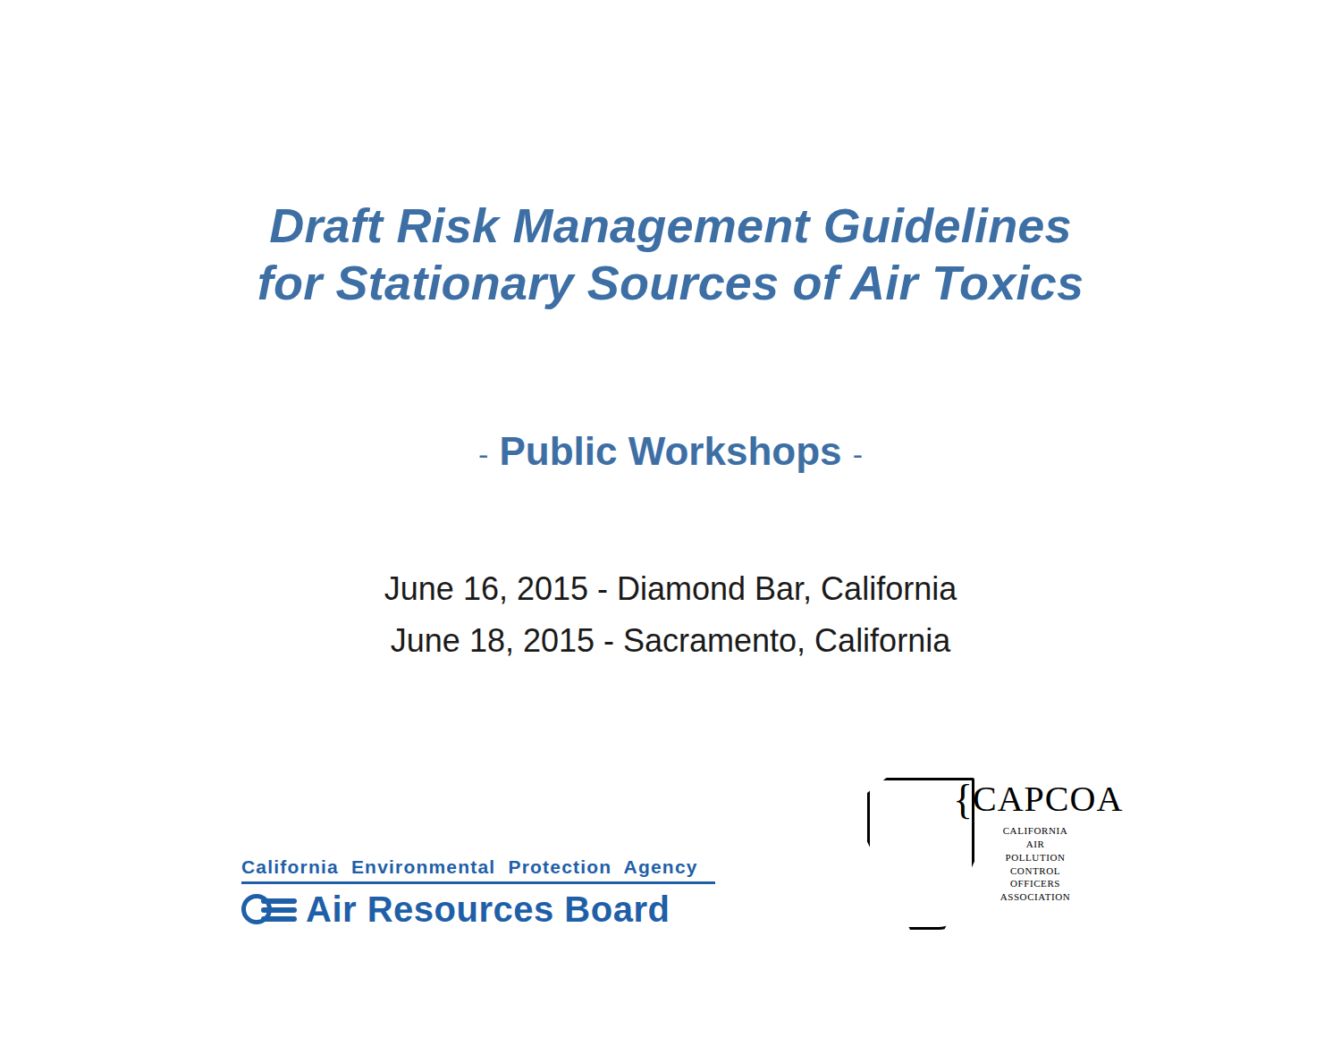Draft Risk Management Guidelines
for Stationary Sources of Air Toxics
- Public Workshops -
June 16, 2015 - Diamond Bar, California
June 18, 2015 - Sacramento, California
California Environmental Protection Agency
Air Resources Board
{
CAPCOA
CALIFORNIA
AIR
POLLUTION
CONTROL
OFFICERS
ASSOCIATION